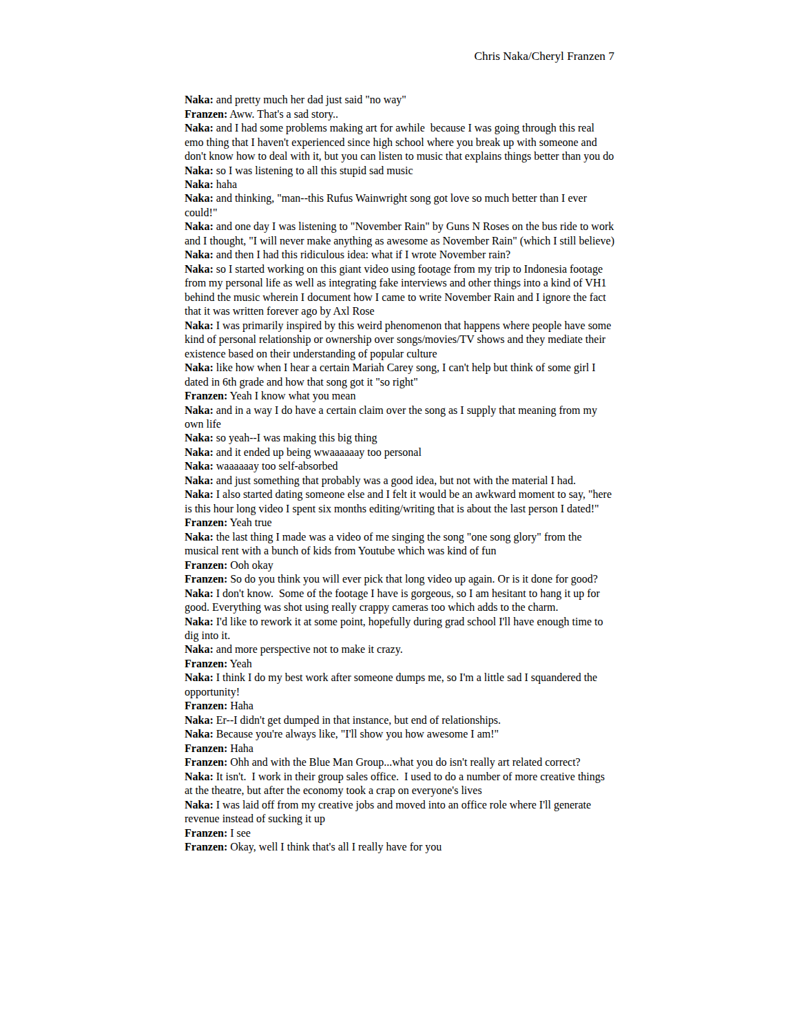Chris Naka/Cheryl Franzen 7
Naka: and pretty much her dad just said "no way"
Franzen: Aww. That's a sad story..
Naka: and I had some problems making art for awhile because I was going through this real emo thing that I haven't experienced since high school where you break up with someone and don't know how to deal with it, but you can listen to music that explains things better than you do
Naka: so I was listening to all this stupid sad music
Naka: haha
Naka: and thinking, "man--this Rufus Wainwright song got love so much better than I ever could!"
Naka: and one day I was listening to "November Rain" by Guns N Roses on the bus ride to work and I thought, "I will never make anything as awesome as November Rain" (which I still believe)
Naka: and then I had this ridiculous idea: what if I wrote November rain?
Naka: so I started working on this giant video using footage from my trip to Indonesia footage from my personal life as well as integrating fake interviews and other things into a kind of VH1 behind the music wherein I document how I came to write November Rain and I ignore the fact that it was written forever ago by Axl Rose
Naka: I was primarily inspired by this weird phenomenon that happens where people have some kind of personal relationship or ownership over songs/movies/TV shows and they mediate their existence based on their understanding of popular culture
Naka: like how when I hear a certain Mariah Carey song, I can't help but think of some girl I dated in 6th grade and how that song got it "so right"
Franzen: Yeah I know what you mean
Naka: and in a way I do have a certain claim over the song as I supply that meaning from my own life
Naka: so yeah--I was making this big thing
Naka: and it ended up being wwaaaaaay too personal
Naka: waaaaaay too self-absorbed
Naka: and just something that probably was a good idea, but not with the material I had.
Naka: I also started dating someone else and I felt it would be an awkward moment to say, "here is this hour long video I spent six months editing/writing that is about the last person I dated!"
Franzen: Yeah true
Naka: the last thing I made was a video of me singing the song "one song glory" from the musical rent with a bunch of kids from Youtube which was kind of fun
Franzen: Ooh okay
Franzen: So do you think you will ever pick that long video up again. Or is it done for good?
Naka: I don't know. Some of the footage I have is gorgeous, so I am hesitant to hang it up for good. Everything was shot using really crappy cameras too which adds to the charm.
Naka: I'd like to rework it at some point, hopefully during grad school I'll have enough time to dig into it.
Naka: and more perspective not to make it crazy.
Franzen: Yeah
Naka: I think I do my best work after someone dumps me, so I'm a little sad I squandered the opportunity!
Franzen: Haha
Naka: Er--I didn't get dumped in that instance, but end of relationships.
Naka: Because you're always like, "I'll show you how awesome I am!"
Franzen: Haha
Franzen: Ohh and with the Blue Man Group...what you do isn't really art related correct?
Naka: It isn't. I work in their group sales office. I used to do a number of more creative things at the theatre, but after the economy took a crap on everyone's lives
Naka: I was laid off from my creative jobs and moved into an office role where I'll generate revenue instead of sucking it up
Franzen: I see
Franzen: Okay, well I think that's all I really have for you